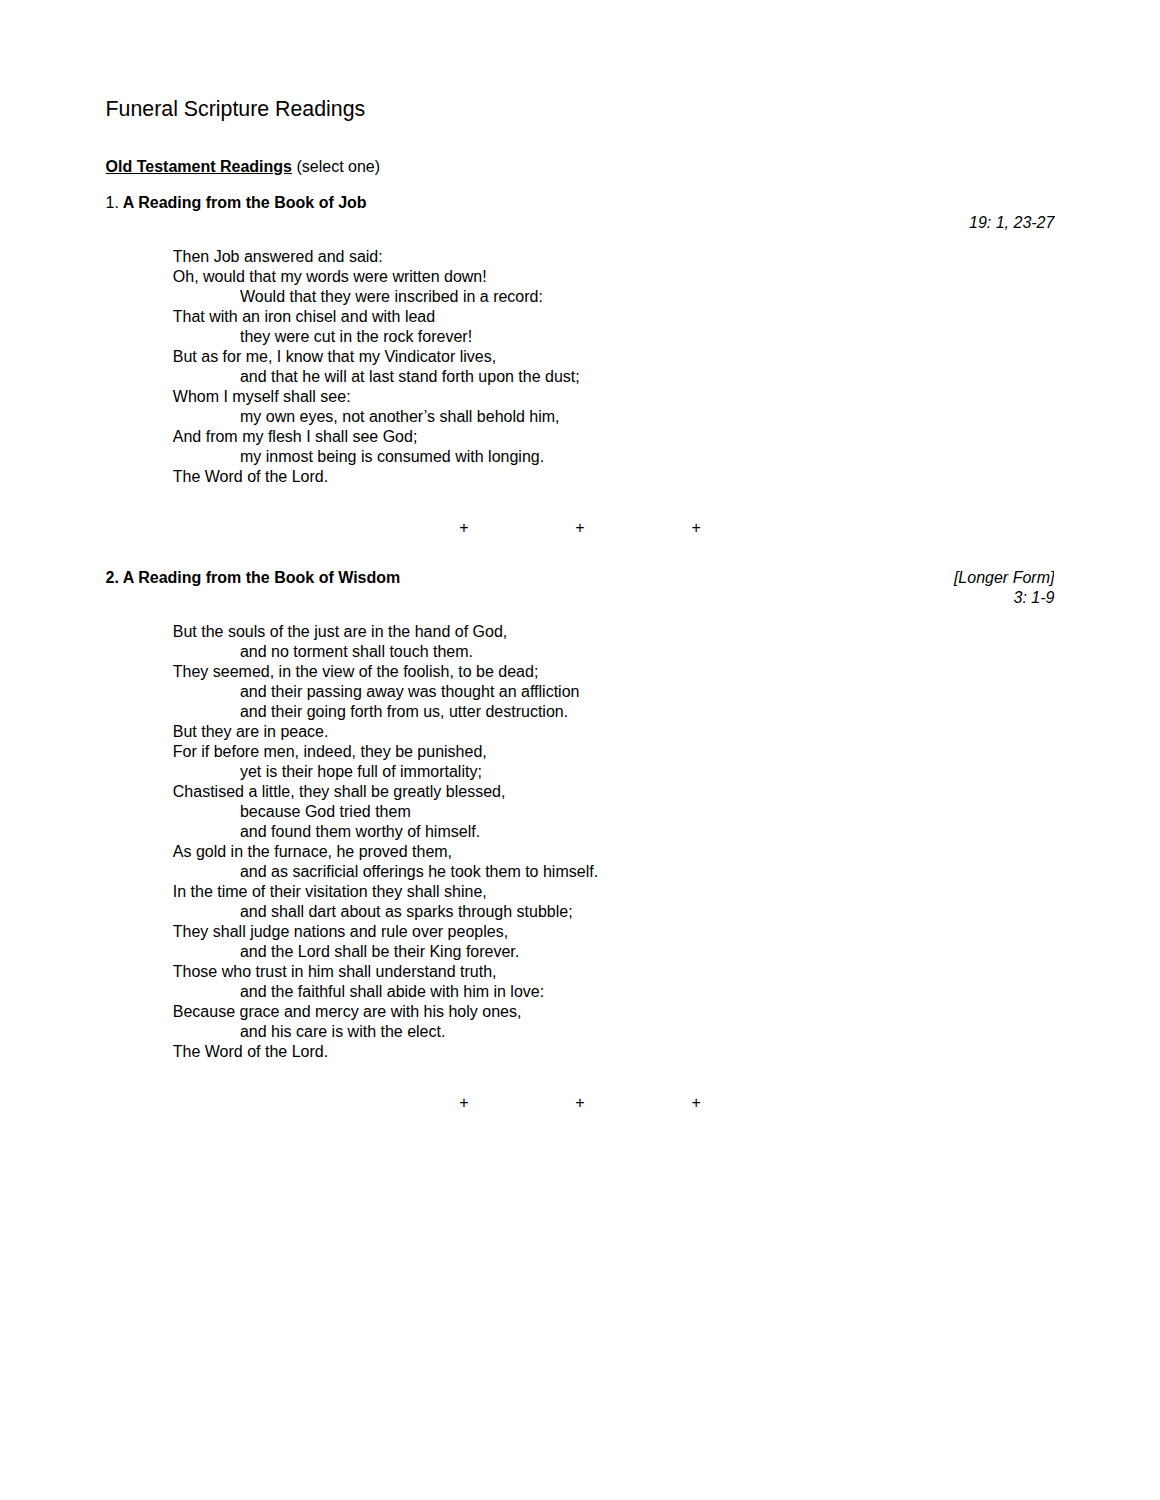Funeral Scripture Readings
Old Testament Readings
(select one)
1. A Reading from the Book of Job
19: 1, 23-27
Then Job answered and said:
Oh, would that my words were written down!
Would that they were inscribed in a record:
That with an iron chisel and with lead
they were cut in the rock forever!
But as for me, I know that my Vindicator lives,
and that he will at last stand forth upon the dust;
Whom I myself shall see:
my own eyes, not another’s shall behold him,
And from my flesh I shall see God;
my inmost being is consumed with longing.
The Word of the Lord.
+ + +
[Longer Form] 2. A Reading from the Book of Wisdom
3: 1-9
But the souls of the just are in the hand of God,
and no torment shall touch them.
They seemed, in the view of the foolish, to be dead;
and their passing away was thought an affliction
and their going forth from us, utter destruction.
But they are in peace.
For if before men, indeed, they be punished,
yet is their hope full of immortality;
Chastised a little, they shall be greatly blessed,
because God tried them
and found them worthy of himself.
As gold in the furnace, he proved them,
and as sacrificial offerings he took them to himself.
In the time of their visitation they shall shine,
and shall dart about as sparks through stubble;
They shall judge nations and rule over peoples,
and the Lord shall be their King forever.
Those who trust in him shall understand truth,
and the faithful shall abide with him in love:
Because grace and mercy are with his holy ones,
and his care is with the elect.
The Word of the Lord.
+ + +